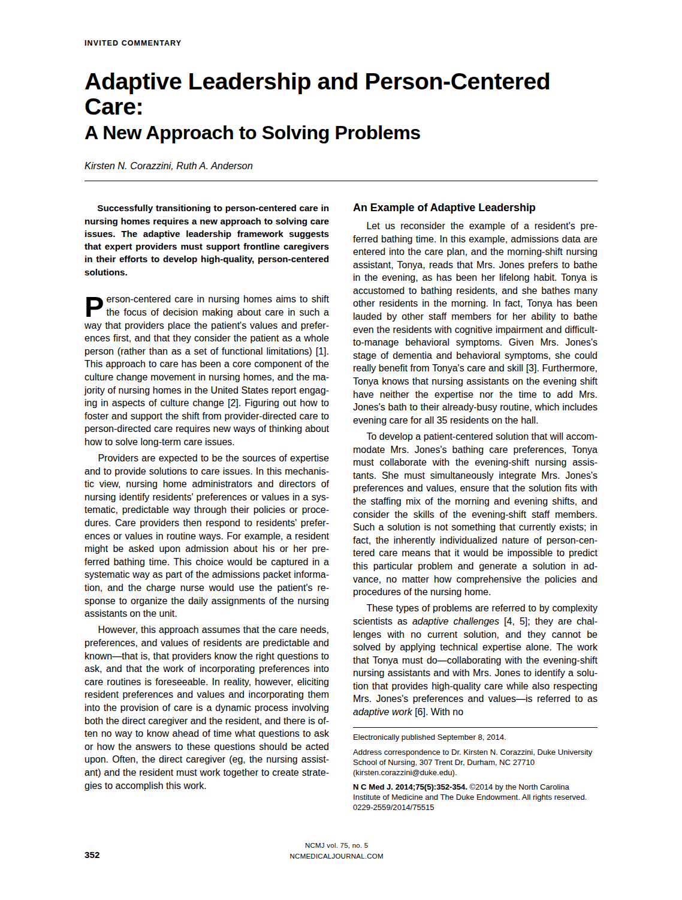Invited Commentary
Adaptive Leadership and Person-Centered Care:A New Approach to Solving Problems
Kirsten N. Corazzini, Ruth A. Anderson
Successfully transitioning to person-centered care in nursing homes requires a new approach to solving care issues. The adaptive leadership framework suggests that expert providers must support frontline caregivers in their efforts to develop high-quality, person-centered solutions.
Person-centered care in nursing homes aims to shift the focus of decision making about care in such a way that providers place the patient's values and preferences first, and that they consider the patient as a whole person (rather than as a set of functional limitations) [1]. This approach to care has been a core component of the culture change movement in nursing homes, and the majority of nursing homes in the United States report engaging in aspects of culture change [2]. Figuring out how to foster and support the shift from provider-directed care to person-directed care requires new ways of thinking about how to solve long-term care issues.
Providers are expected to be the sources of expertise and to provide solutions to care issues. In this mechanistic view, nursing home administrators and directors of nursing identify residents' preferences or values in a systematic, predictable way through their policies or procedures. Care providers then respond to residents' preferences or values in routine ways. For example, a resident might be asked upon admission about his or her preferred bathing time. This choice would be captured in a systematic way as part of the admissions packet information, and the charge nurse would use the patient's response to organize the daily assignments of the nursing assistants on the unit.
However, this approach assumes that the care needs, preferences, and values of residents are predictable and known—that is, that providers know the right questions to ask, and that the work of incorporating preferences into care routines is foreseeable. In reality, however, eliciting resident preferences and values and incorporating them into the provision of care is a dynamic process involving both the direct caregiver and the resident, and there is often no way to know ahead of time what questions to ask or how the answers to these questions should be acted upon. Often, the direct caregiver (eg, the nursing assistant) and the resident must work together to create strategies to accomplish this work.
An Example of Adaptive Leadership
Let us reconsider the example of a resident's preferred bathing time. In this example, admissions data are entered into the care plan, and the morning-shift nursing assistant, Tonya, reads that Mrs. Jones prefers to bathe in the evening, as has been her lifelong habit. Tonya is accustomed to bathing residents, and she bathes many other residents in the morning. In fact, Tonya has been lauded by other staff members for her ability to bathe even the residents with cognitive impairment and difficult-to-manage behavioral symptoms. Given Mrs. Jones's stage of dementia and behavioral symptoms, she could really benefit from Tonya's care and skill [3]. Furthermore, Tonya knows that nursing assistants on the evening shift have neither the expertise nor the time to add Mrs. Jones's bath to their already-busy routine, which includes evening care for all 35 residents on the hall.
To develop a patient-centered solution that will accommodate Mrs. Jones's bathing care preferences, Tonya must collaborate with the evening-shift nursing assistants. She must simultaneously integrate Mrs. Jones's preferences and values, ensure that the solution fits with the staffing mix of the morning and evening shifts, and consider the skills of the evening-shift staff members. Such a solution is not something that currently exists; in fact, the inherently individualized nature of person-centered care means that it would be impossible to predict this particular problem and generate a solution in advance, no matter how comprehensive the policies and procedures of the nursing home.
These types of problems are referred to by complexity scientists as adaptive challenges [4, 5]; they are challenges with no current solution, and they cannot be solved by applying technical expertise alone. The work that Tonya must do—collaborating with the evening-shift nursing assistants and with Mrs. Jones to identify a solution that provides high-quality care while also respecting Mrs. Jones's preferences and values—is referred to as adaptive work [6]. With no
Electronically published September 8, 2014.
Address correspondence to Dr. Kirsten N. Corazzini, Duke University School of Nursing, 307 Trent Dr, Durham, NC 27710 (kirsten.corazzini@duke.edu).
N C Med J. 2014;75(5):352-354. ©2014 by the North Carolina Institute of Medicine and The Duke Endowment. All rights reserved.
0229-2559/2014/75515
352
NCMJ vol. 75, no. 5
ncmedicaljournal.com